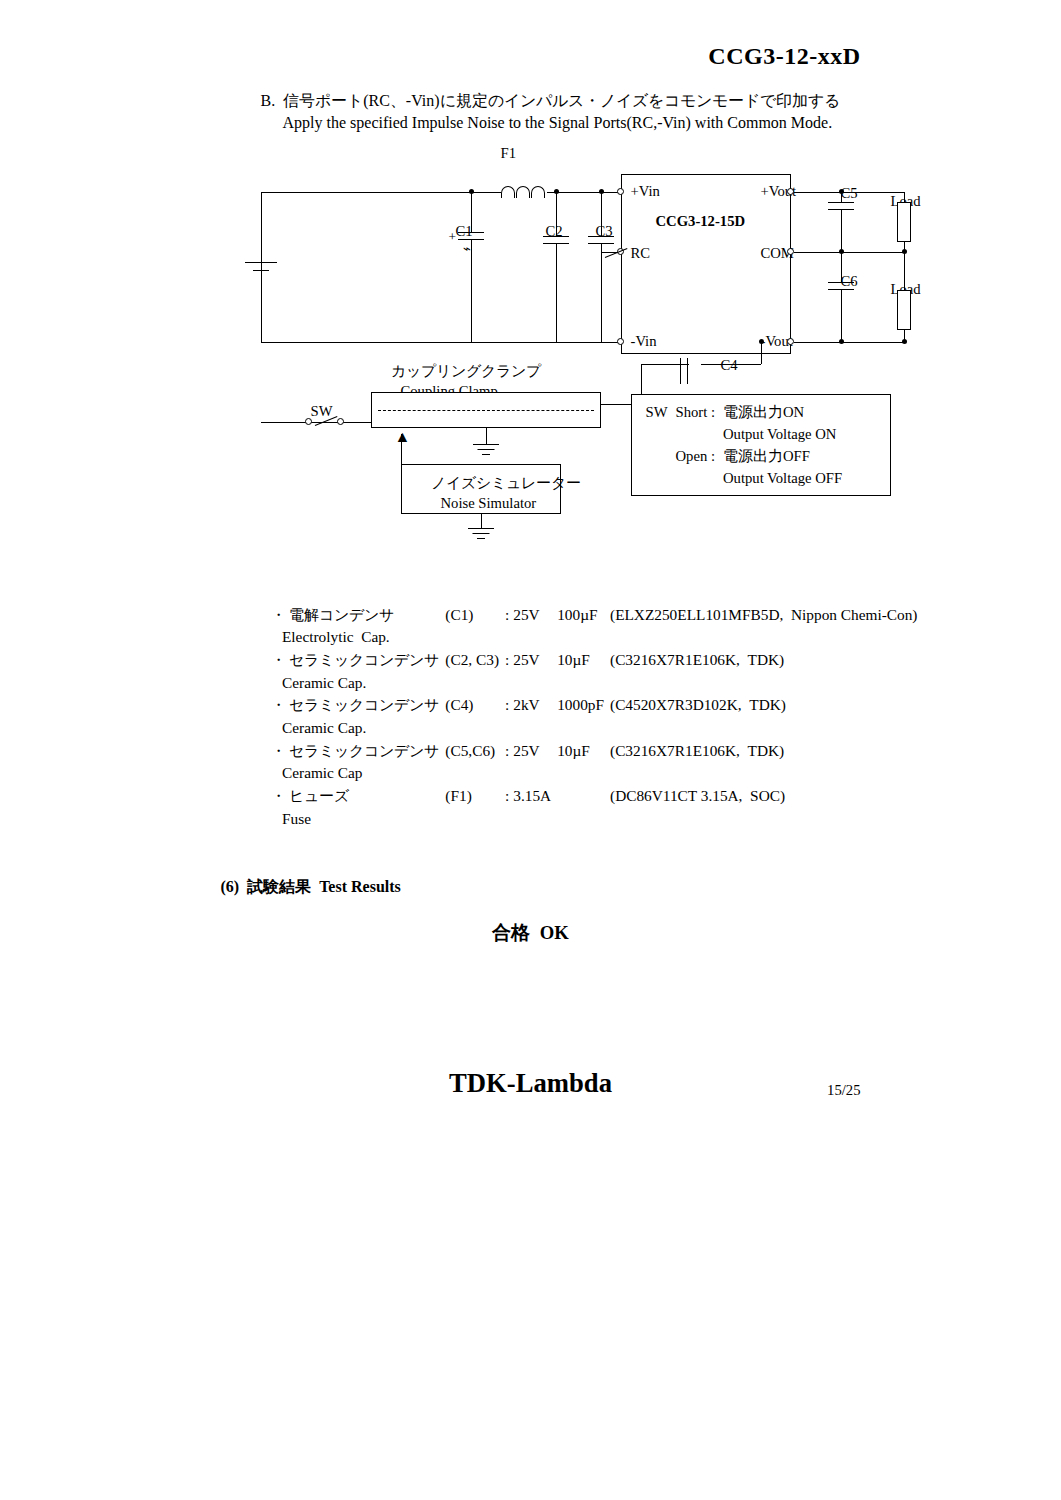CCG3-12-xxD
B. 信号ポート(RC、-Vin)に規定のインパルス・ノイズをコモンモードで印加する
Apply the specified Impulse Noise to the Signal Ports(RC,-Vin) with Common Mode.
F1
+Vin
+Vout
Load
C5
CCG3-12-15D
C1
C2
C3
RC
COM
C6
Load
-Vin
-Vout
C4
カップリングクランプ
Coupling Clamp
SW
ノイズシミュレーター
Noise Simulator
+
⌁
▲
| SW | Short : | 電源出力ON |
| | | Output Voltage ON |
| | Open : | 電源出力OFF |
| | | Output Voltage OFF |
| ・ 電解コンデンサ | (C1) | : | 25V | 100µF | (ELXZ250ELL101MFB5D, Nippon Chemi-Con) |
| Electrolytic Cap. | |
| ・ セラミックコンデンサ | (C2, C3) | : | 25V | 10µF | (C3216X7R1E106K, TDK) |
| Ceramic Cap. | |
| ・ セラミックコンデンサ | (C4) | : | 2kV | 1000pF | (C4520X7R3D102K, TDK) |
| Ceramic Cap. | |
| ・ セラミックコンデンサ | (C5,C6) | : | 25V | 10µF | (C3216X7R1E106K, TDK) |
| Ceramic Cap | |
| ・ ヒューズ | (F1) | : | 3.15A | | (DC86V11CT 3.15A, SOC) |
| Fuse | |
(6) 試験結果 Test Results
合格 OK
TDK-Lambda
15/25